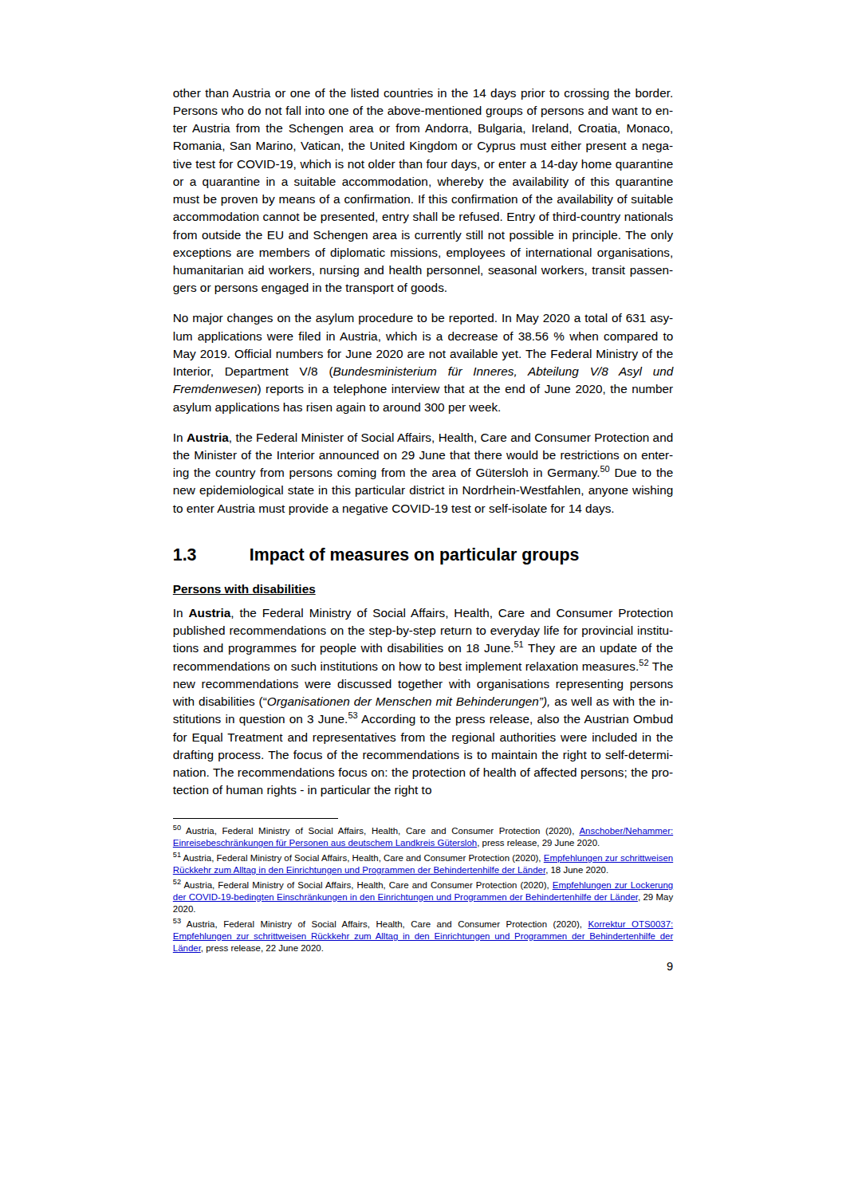other than Austria or one of the listed countries in the 14 days prior to crossing the border. Persons who do not fall into one of the above-mentioned groups of persons and want to enter Austria from the Schengen area or from Andorra, Bulgaria, Ireland, Croatia, Monaco, Romania, San Marino, Vatican, the United Kingdom or Cyprus must either present a negative test for COVID-19, which is not older than four days, or enter a 14-day home quarantine or a quarantine in a suitable accommodation, whereby the availability of this quarantine must be proven by means of a confirmation. If this confirmation of the availability of suitable accommodation cannot be presented, entry shall be refused. Entry of third-country nationals from outside the EU and Schengen area is currently still not possible in principle. The only exceptions are members of diplomatic missions, employees of international organisations, humanitarian aid workers, nursing and health personnel, seasonal workers, transit passengers or persons engaged in the transport of goods.
No major changes on the asylum procedure to be reported. In May 2020 a total of 631 asylum applications were filed in Austria, which is a decrease of 38.56 % when compared to May 2019. Official numbers for June 2020 are not available yet. The Federal Ministry of the Interior, Department V/8 (Bundesministerium für Inneres, Abteilung V/8 Asyl und Fremdenwesen) reports in a telephone interview that at the end of June 2020, the number asylum applications has risen again to around 300 per week.
In Austria, the Federal Minister of Social Affairs, Health, Care and Consumer Protection and the Minister of the Interior announced on 29 June that there would be restrictions on entering the country from persons coming from the area of Gütersloh in Germany.50 Due to the new epidemiological state in this particular district in Nordrhein-Westfahlen, anyone wishing to enter Austria must provide a negative COVID-19 test or self-isolate for 14 days.
1.3 Impact of measures on particular groups
Persons with disabilities
In Austria, the Federal Ministry of Social Affairs, Health, Care and Consumer Protection published recommendations on the step-by-step return to everyday life for provincial institutions and programmes for people with disabilities on 18 June.51 They are an update of the recommendations on such institutions on how to best implement relaxation measures.52 The new recommendations were discussed together with organisations representing persons with disabilities (“Organisationen der Menschen mit Behinderungen”), as well as with the institutions in question on 3 June.53 According to the press release, also the Austrian Ombud for Equal Treatment and representatives from the regional authorities were included in the drafting process. The focus of the recommendations is to maintain the right to self-determination. The recommendations focus on: the protection of health of affected persons; the protection of human rights - in particular the right to
50 Austria, Federal Ministry of Social Affairs, Health, Care and Consumer Protection (2020), Anschober/Nehammer: Einreisebeschränkungen für Personen aus deutschem Landkreis Gütersloh, press release, 29 June 2020.
51 Austria, Federal Ministry of Social Affairs, Health, Care and Consumer Protection (2020), Empfehlungen zur schrittweisen Rückkehr zum Alltag in den Einrichtungen und Programmen der Behindertenhilfe der Länder, 18 June 2020.
52 Austria, Federal Ministry of Social Affairs, Health, Care and Consumer Protection (2020), Empfehlungen zur Lockerung der COVID-19-bedingten Einschränkungen in den Einrichtungen und Programmen der Behindertenhilfe der Länder, 29 May 2020.
53 Austria, Federal Ministry of Social Affairs, Health, Care and Consumer Protection (2020), Korrektur OTS0037: Empfehlungen zur schrittweisen Rückkehr zum Alltag in den Einrichtungen und Programmen der Behindertenhilfe der Länder, press release, 22 June 2020.
9